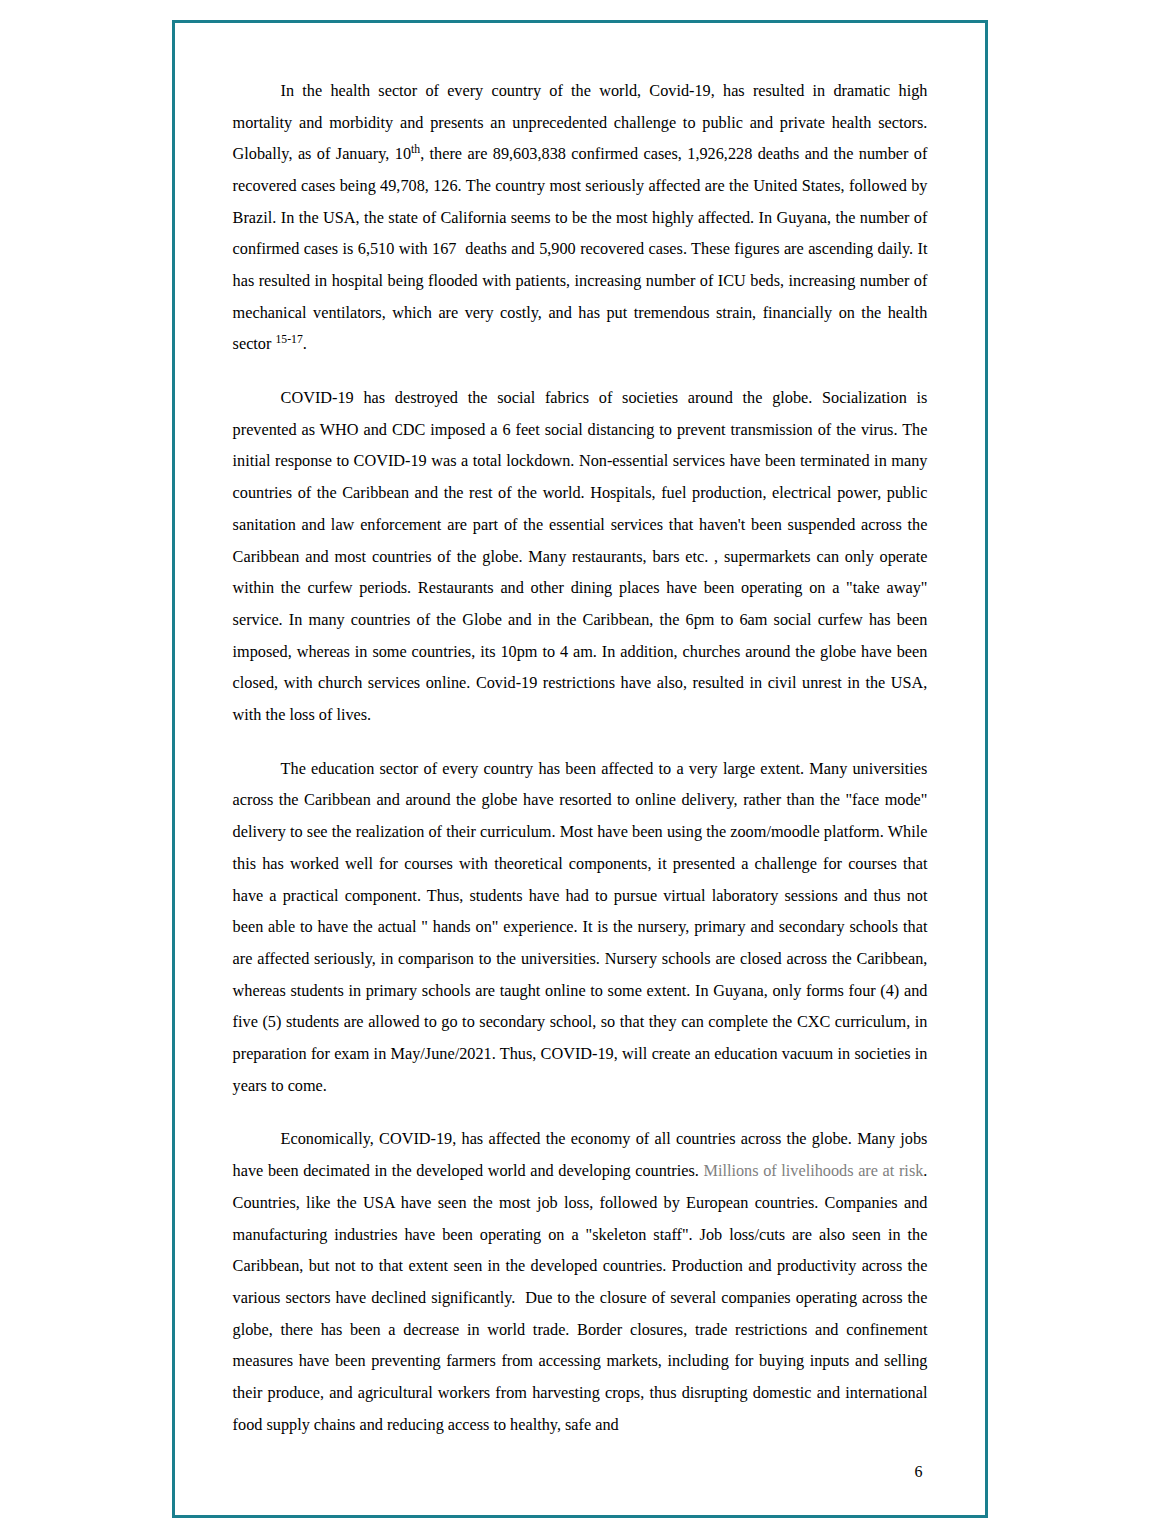In the health sector of every country of the world, Covid-19, has resulted in dramatic high mortality and morbidity and presents an unprecedented challenge to public and private health sectors. Globally, as of January, 10th, there are 89,603,838 confirmed cases, 1,926,228 deaths and the number of recovered cases being 49,708, 126. The country most seriously affected are the United States, followed by Brazil. In the USA, the state of California seems to be the most highly affected. In Guyana, the number of confirmed cases is 6,510 with 167 deaths and 5,900 recovered cases. These figures are ascending daily. It has resulted in hospital being flooded with patients, increasing number of ICU beds, increasing number of mechanical ventilators, which are very costly, and has put tremendous strain, financially on the health sector 15-17.
COVID-19 has destroyed the social fabrics of societies around the globe. Socialization is prevented as WHO and CDC imposed a 6 feet social distancing to prevent transmission of the virus. The initial response to COVID-19 was a total lockdown. Non-essential services have been terminated in many countries of the Caribbean and the rest of the world. Hospitals, fuel production, electrical power, public sanitation and law enforcement are part of the essential services that haven't been suspended across the Caribbean and most countries of the globe. Many restaurants, bars etc. , supermarkets can only operate within the curfew periods. Restaurants and other dining places have been operating on a "take away" service. In many countries of the Globe and in the Caribbean, the 6pm to 6am social curfew has been imposed, whereas in some countries, its 10pm to 4 am. In addition, churches around the globe have been closed, with church services online. Covid-19 restrictions have also, resulted in civil unrest in the USA, with the loss of lives.
The education sector of every country has been affected to a very large extent. Many universities across the Caribbean and around the globe have resorted to online delivery, rather than the "face mode" delivery to see the realization of their curriculum. Most have been using the zoom/moodle platform. While this has worked well for courses with theoretical components, it presented a challenge for courses that have a practical component. Thus, students have had to pursue virtual laboratory sessions and thus not been able to have the actual " hands on" experience. It is the nursery, primary and secondary schools that are affected seriously, in comparison to the universities. Nursery schools are closed across the Caribbean, whereas students in primary schools are taught online to some extent. In Guyana, only forms four (4) and five (5) students are allowed to go to secondary school, so that they can complete the CXC curriculum, in preparation for exam in May/June/2021. Thus, COVID-19, will create an education vacuum in societies in years to come.
Economically, COVID-19, has affected the economy of all countries across the globe. Many jobs have been decimated in the developed world and developing countries. Millions of livelihoods are at risk. Countries, like the USA have seen the most job loss, followed by European countries. Companies and manufacturing industries have been operating on a "skeleton staff". Job loss/cuts are also seen in the Caribbean, but not to that extent seen in the developed countries. Production and productivity across the various sectors have declined significantly. Due to the closure of several companies operating across the globe, there has been a decrease in world trade. Border closures, trade restrictions and confinement measures have been preventing farmers from accessing markets, including for buying inputs and selling their produce, and agricultural workers from harvesting crops, thus disrupting domestic and international food supply chains and reducing access to healthy, safe and
6